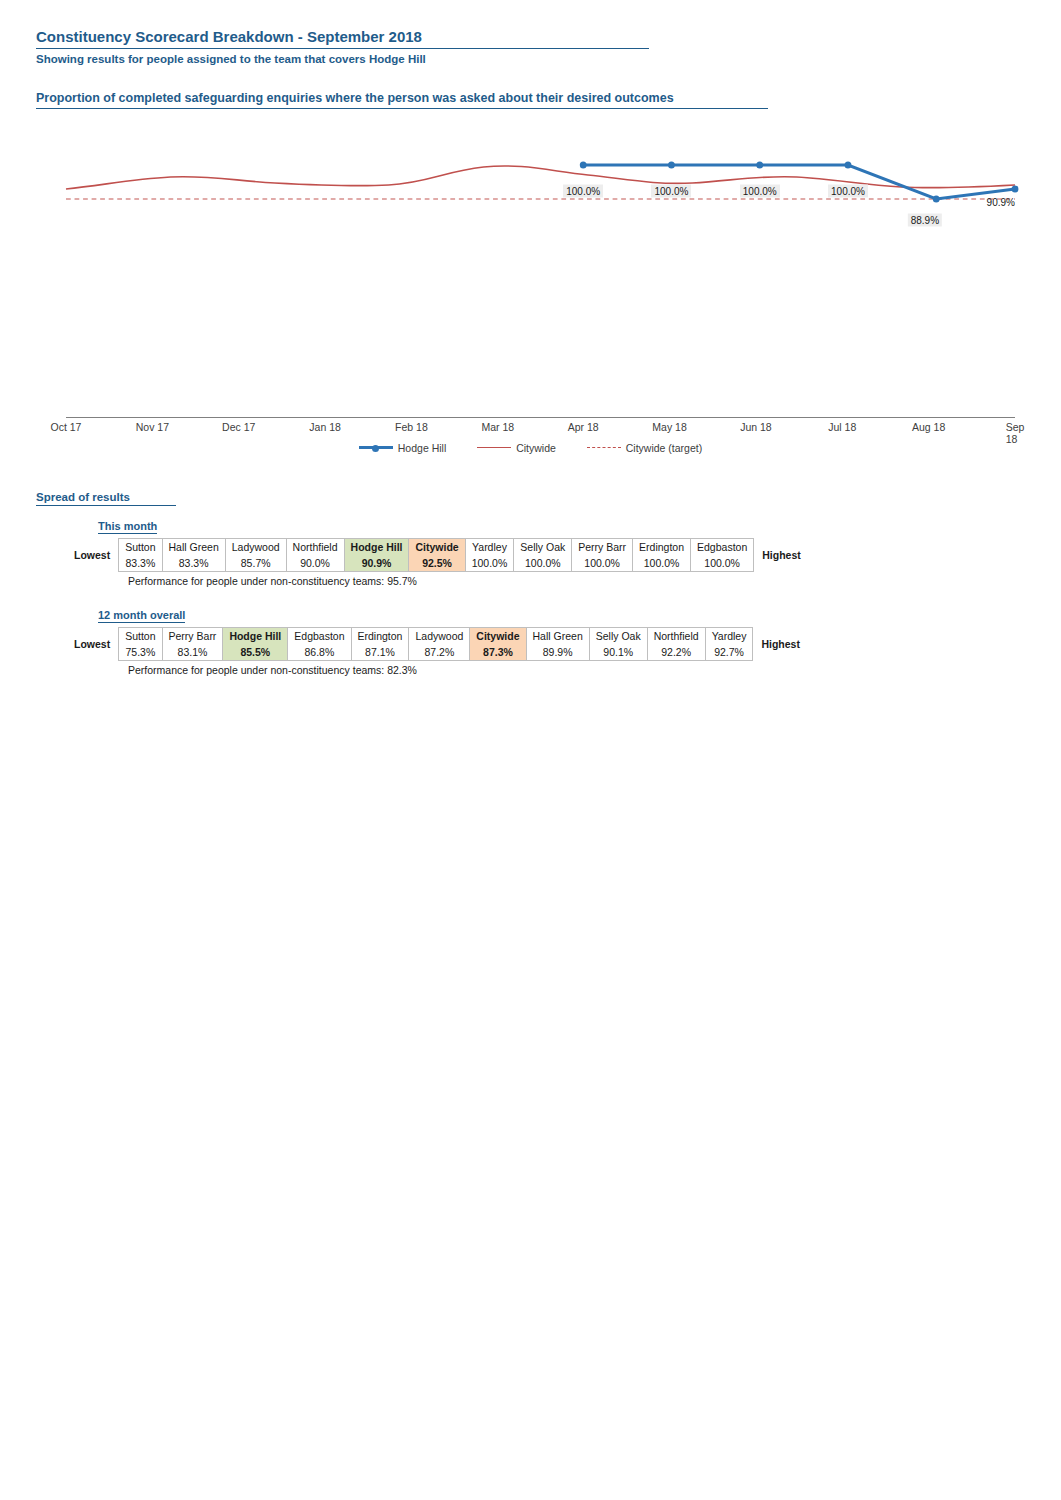Constituency Scorecard Breakdown - September 2018
Showing results for people assigned to the team that covers Hodge Hill
Proportion of completed safeguarding enquiries where the person was asked about their desired outcomes
100.0%
100.0%
100.0%
100.0%
88.9%
90.9%
Oct 17 Nov 17 Dec 17 Jan 18 Feb 18 Mar 18 Apr 18 May 18 Jun 18 Jul 18 Aug 18 Sep 18
Hodge Hill Citywide Citywide (target)
Spread of results
This month
| Lowest | Sutton | Hall Green | Ladywood | Northfield | Hodge Hill | Citywide | Yardley | Selly Oak | Perry Barr | Erdington | Edgbaston | Highest |
| 83.3% | 83.3% | 85.7% | 90.0% | 90.9% | 92.5% | 100.0% | 100.0% | 100.0% | 100.0% | 100.0% |
Performance for people under non-constituency teams: 95.7%
12 month overall
| Lowest | Sutton | Perry Barr | Hodge Hill | Edgbaston | Erdington | Ladywood | Citywide | Hall Green | Selly Oak | Northfield | Yardley | Highest |
| 75.3% | 83.1% | 85.5% | 86.8% | 87.1% | 87.2% | 87.3% | 89.9% | 90.1% | 92.2% | 92.7% |
Performance for people under non-constituency teams: 82.3%